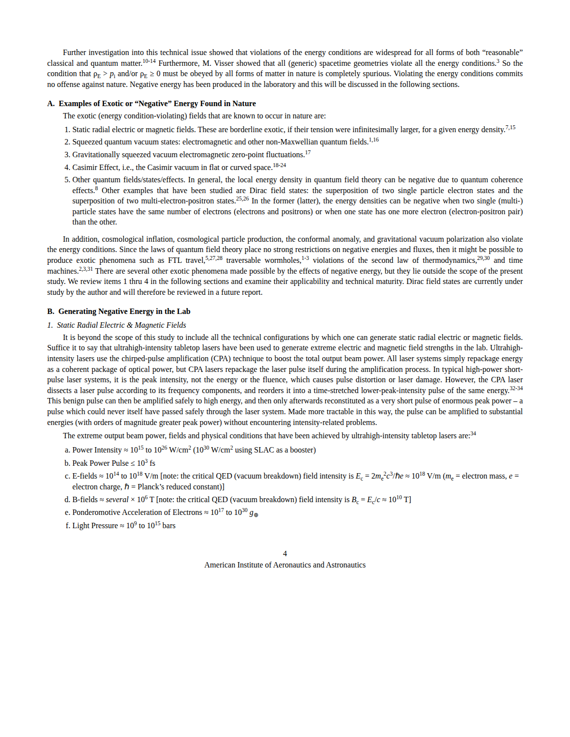Further investigation into this technical issue showed that violations of the energy conditions are widespread for all forms of both “reasonable” classical and quantum matter.10-14 Furthermore, M. Visser showed that all (generic) spacetime geometries violate all the energy conditions.3 So the condition that ρE > pi and/or ρE ≥ 0 must be obeyed by all forms of matter in nature is completely spurious. Violating the energy conditions commits no offense against nature. Negative energy has been produced in the laboratory and this will be discussed in the following sections.
A. Examples of Exotic or “Negative” Energy Found in Nature
The exotic (energy condition-violating) fields that are known to occur in nature are:
Static radial electric or magnetic fields. These are borderline exotic, if their tension were infinitesimally larger, for a given energy density.7,15
Squeezed quantum vacuum states: electromagnetic and other non-Maxwellian quantum fields.1,16
Gravitationally squeezed vacuum electromagnetic zero-point fluctuations.17
Casimir Effect, i.e., the Casimir vacuum in flat or curved space.18-24
Other quantum fields/states/effects. In general, the local energy density in quantum field theory can be negative due to quantum coherence effects.8 Other examples that have been studied are Dirac field states: the superposition of two single particle electron states and the superposition of two multi-electron-positron states.25,26 In the former (latter), the energy densities can be negative when two single (multi-) particle states have the same number of electrons (electrons and positrons) or when one state has one more electron (electron-positron pair) than the other.
In addition, cosmological inflation, cosmological particle production, the conformal anomaly, and gravitational vacuum polarization also violate the energy conditions. Since the laws of quantum field theory place no strong restrictions on negative energies and fluxes, then it might be possible to produce exotic phenomena such as FTL travel,5,27,28 traversable wormholes,1-3 violations of the second law of thermodynamics,29,30 and time machines.2,3,31 There are several other exotic phenomena made possible by the effects of negative energy, but they lie outside the scope of the present study. We review items 1 thru 4 in the following sections and examine their applicability and technical maturity. Dirac field states are currently under study by the author and will therefore be reviewed in a future report.
B. Generating Negative Energy in the Lab
1. Static Radial Electric & Magnetic Fields
It is beyond the scope of this study to include all the technical configurations by which one can generate static radial electric or magnetic fields. Suffice it to say that ultrahigh-intensity tabletop lasers have been used to generate extreme electric and magnetic field strengths in the lab. Ultrahigh-intensity lasers use the chirped-pulse amplification (CPA) technique to boost the total output beam power. All laser systems simply repackage energy as a coherent package of optical power, but CPA lasers repackage the laser pulse itself during the amplification process. In typical high-power short-pulse laser systems, it is the peak intensity, not the energy or the fluence, which causes pulse distortion or laser damage. However, the CPA laser dissects a laser pulse according to its frequency components, and reorders it into a time-stretched lower-peak-intensity pulse of the same energy.32-34 This benign pulse can then be amplified safely to high energy, and then only afterwards reconstituted as a very short pulse of enormous peak power – a pulse which could never itself have passed safely through the laser system. Made more tractable in this way, the pulse can be amplified to substantial energies (with orders of magnitude greater peak power) without encountering intensity-related problems.
The extreme output beam power, fields and physical conditions that have been achieved by ultrahigh-intensity tabletop lasers are:34
Power Intensity ≈ 1015 to 1026 W/cm2 (1030 W/cm2 using SLAC as a booster)
Peak Power Pulse ≤ 103 fs
E-fields ≈ 1014 to 1018 V/m [note: the critical QED (vacuum breakdown) field intensity is Ec = 2me2c3/ℏe ≈ 1018 V/m (me = electron mass, e = electron charge, ℏ = Planck’s reduced constant)]
B-fields ≈ several × 106 T [note: the critical QED (vacuum breakdown) field intensity is Bc = Ec/c ≈ 1010 T]
Ponderomotive Acceleration of Electrons ≈ 1017 to 1030 g⊕
Light Pressure ≈ 109 to 1015 bars
4
American Institute of Aeronautics and Astronautics